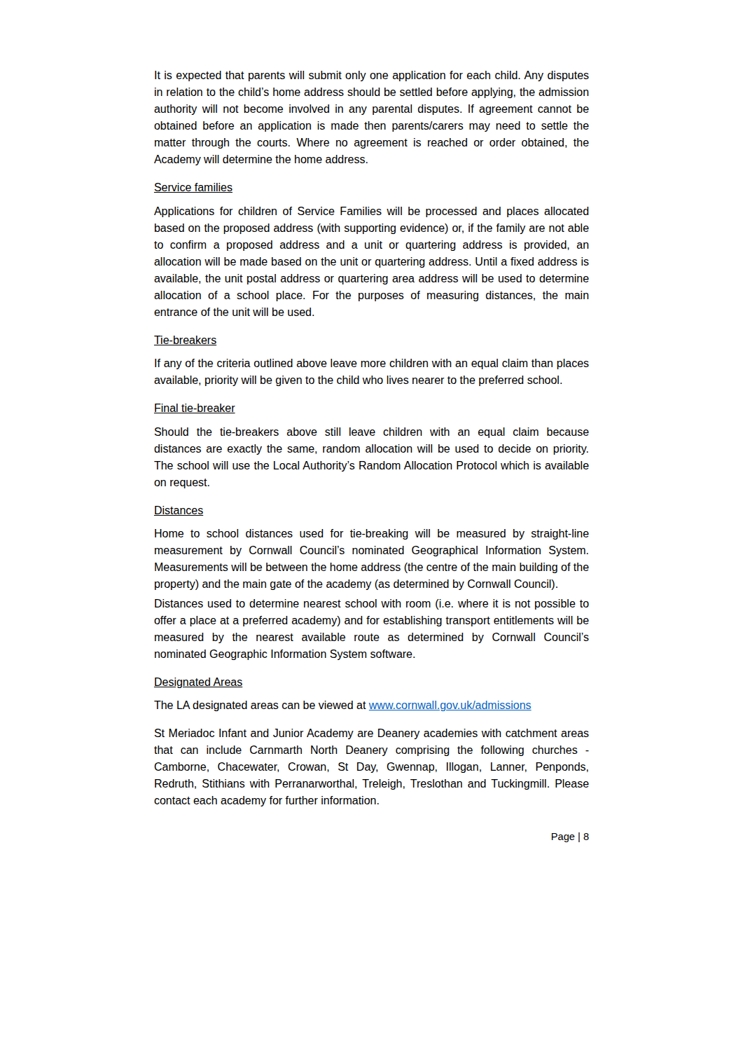It is expected that parents will submit only one application for each child. Any disputes in relation to the child’s home address should be settled before applying, the admission authority will not become involved in any parental disputes. If agreement cannot be obtained before an application is made then parents/carers may need to settle the matter through the courts. Where no agreement is reached or order obtained, the Academy will determine the home address.
Service families
Applications for children of Service Families will be processed and places allocated based on the proposed address (with supporting evidence) or, if the family are not able to confirm a proposed address and a unit or quartering address is provided, an allocation will be made based on the unit or quartering address. Until a fixed address is available, the unit postal address or quartering area address will be used to determine allocation of a school place. For the purposes of measuring distances, the main entrance of the unit will be used.
Tie-breakers
If any of the criteria outlined above leave more children with an equal claim than places available, priority will be given to the child who lives nearer to the preferred school.
Final tie-breaker
Should the tie-breakers above still leave children with an equal claim because distances are exactly the same, random allocation will be used to decide on priority. The school will use the Local Authority’s Random Allocation Protocol which is available on request.
Distances
Home to school distances used for tie-breaking will be measured by straight-line measurement by Cornwall Council’s nominated Geographical Information System. Measurements will be between the home address (the centre of the main building of the property) and the main gate of the academy (as determined by Cornwall Council).
Distances used to determine nearest school with room (i.e. where it is not possible to offer a place at a preferred academy) and for establishing transport entitlements will be measured by the nearest available route as determined by Cornwall Council’s nominated Geographic Information System software.
Designated Areas
The LA designated areas can be viewed at www.cornwall.gov.uk/admissions
St Meriadoc Infant and Junior Academy are Deanery academies with catchment areas that can include Carnmarth North Deanery comprising the following churches - Camborne, Chacewater, Crowan, St Day, Gwennap, Illogan, Lanner, Penponds, Redruth, Stithians with Perranarworthal, Treleigh, Treslothan and Tuckingmill. Please contact each academy for further information.
Page | 8